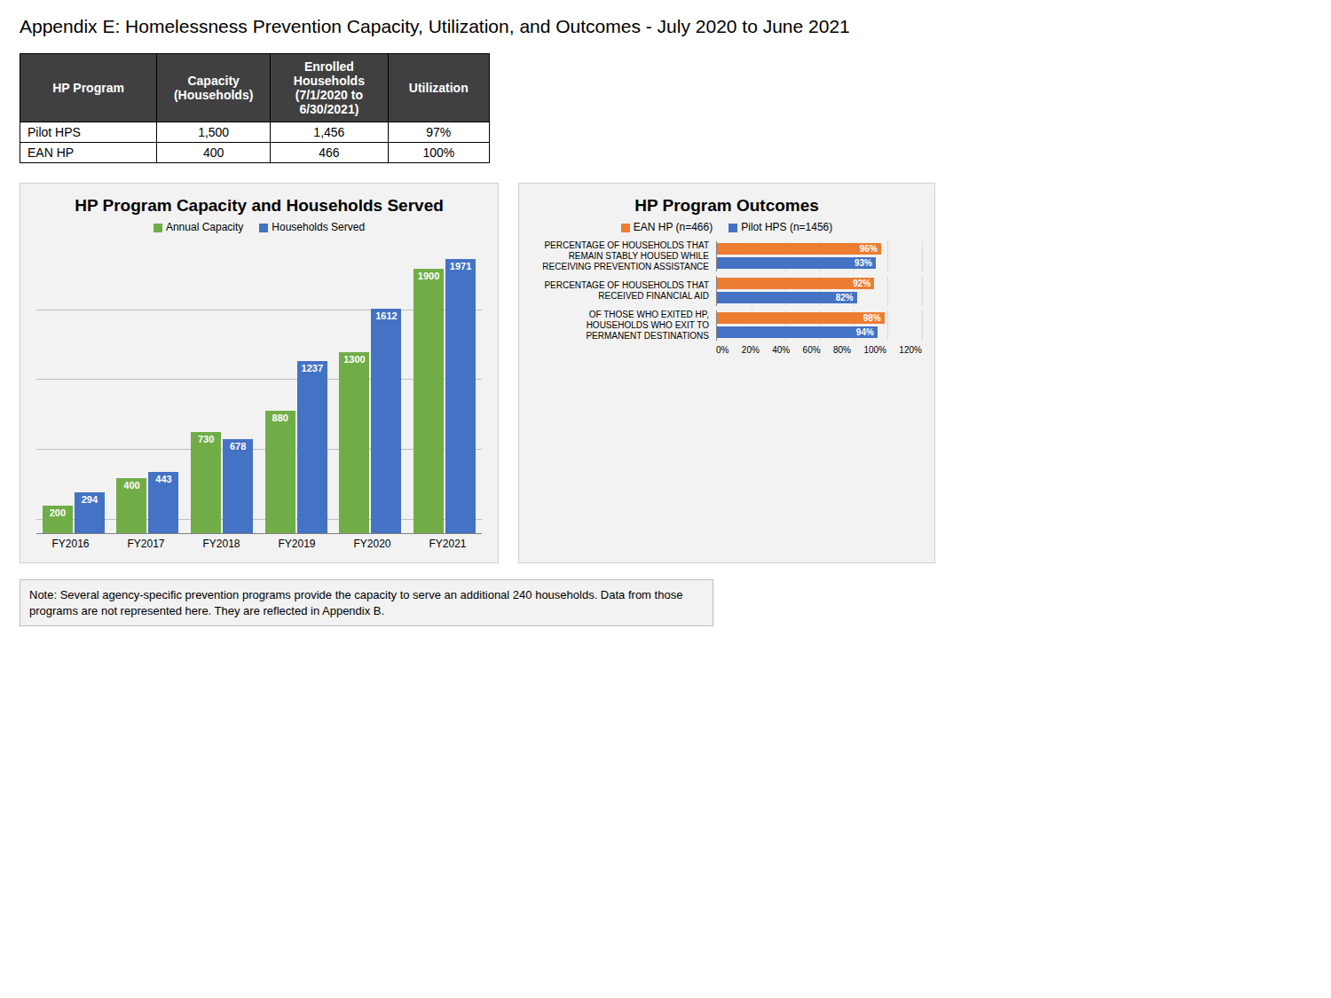Appendix E: Homelessness Prevention Capacity, Utilization, and Outcomes - July 2020 to June 2021
| HP Program | Capacity (Households) | Enrolled Households (7/1/2020 to 6/30/2021) | Utilization |
| --- | --- | --- | --- |
| Pilot HPS | 1,500 | 1,456 | 97% |
| EAN HP | 400 | 466 | 100% |
HP Program Capacity and Households Served
Annual Capacity
Households Served
200
294
400
443
730
678
880
1237
1300
1612
1900
1971
FY2016
FY2017
FY2018
FY2019
FY2020
FY2021
HP Program Outcomes
EAN HP (n=466)
Pilot HPS (n=1456)
Percentage of households that remain stably housed while receiving prevention assistance
96%
93%
Percentage of households that received financial aid
92%
82%
Of those who exited HP, households who exit to permanent destinations
98%
94%
0%
20%
40%
60%
80%
100%
120%
Note: Several agency-specific prevention programs provide the capacity to serve an additional 240 households. Data from those programs are not represented here. They are reflected in Appendix B.